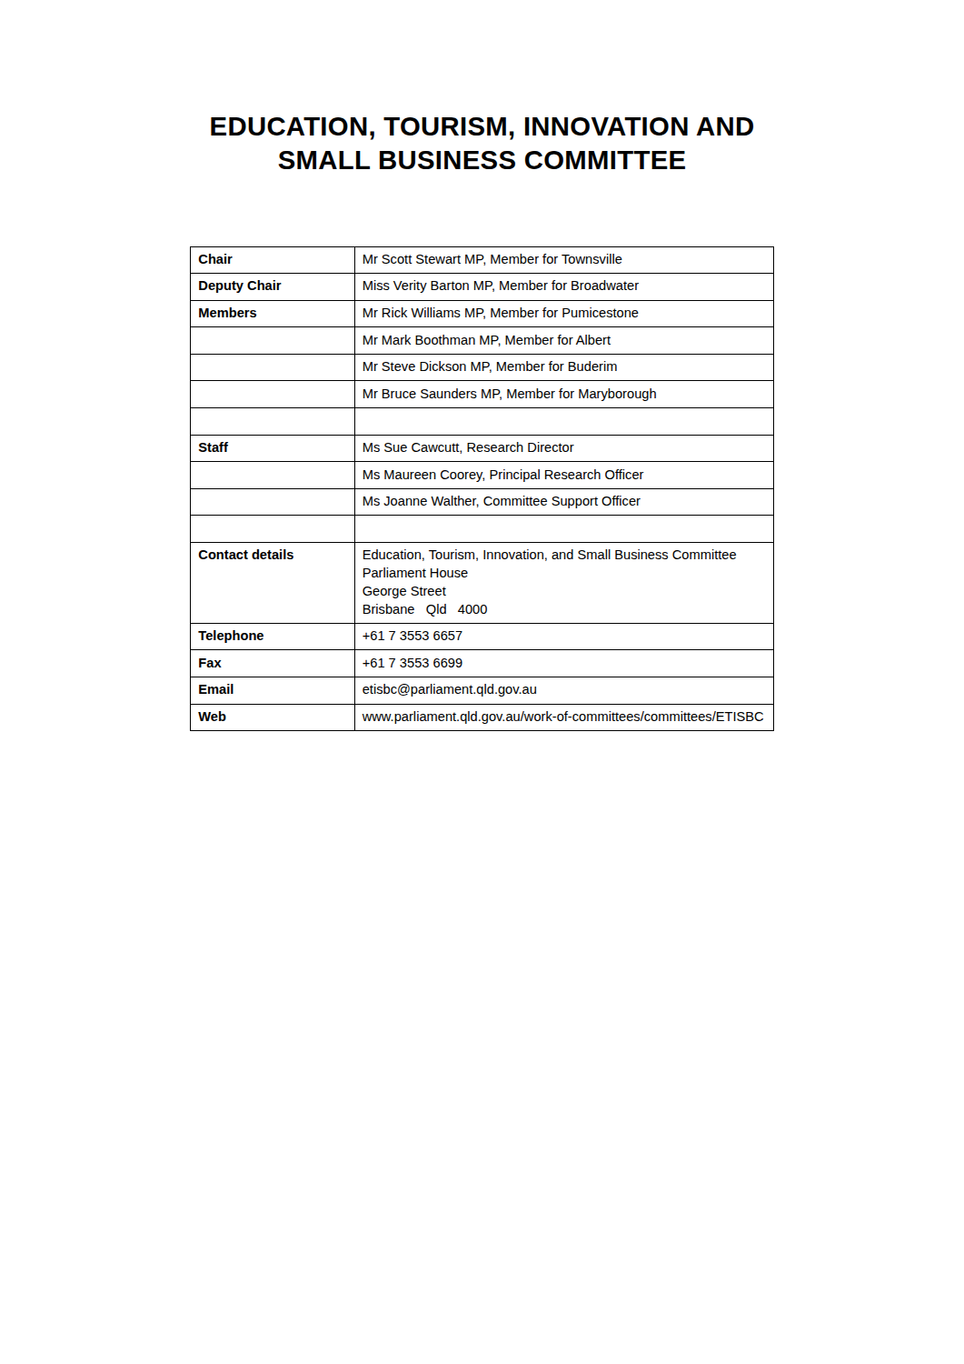EDUCATION, TOURISM, INNOVATION AND SMALL BUSINESS COMMITTEE
| Chair | Mr Scott Stewart MP, Member for Townsville |
| Deputy Chair | Miss Verity Barton MP, Member for Broadwater |
| Members | Mr Rick Williams MP, Member for Pumicestone |
| | Mr Mark Boothman MP, Member for Albert |
| | Mr Steve Dickson MP, Member for Buderim |
| | Mr Bruce Saunders MP, Member for Maryborough |
| Staff | Ms Sue Cawcutt, Research Director |
| | Ms Maureen Coorey, Principal Research Officer |
| | Ms Joanne Walther, Committee Support Officer |
| Contact details | Education, Tourism, Innovation, and Small Business Committee Parliament House George Street Brisbane Qld 4000 |
| Telephone | +61 7 3553 6657 |
| Fax | +61 7 3553 6699 |
| Email | etisbc@parliament.qld.gov.au |
| Web | www.parliament.qld.gov.au/work-of-committees/committees/ETISBC |